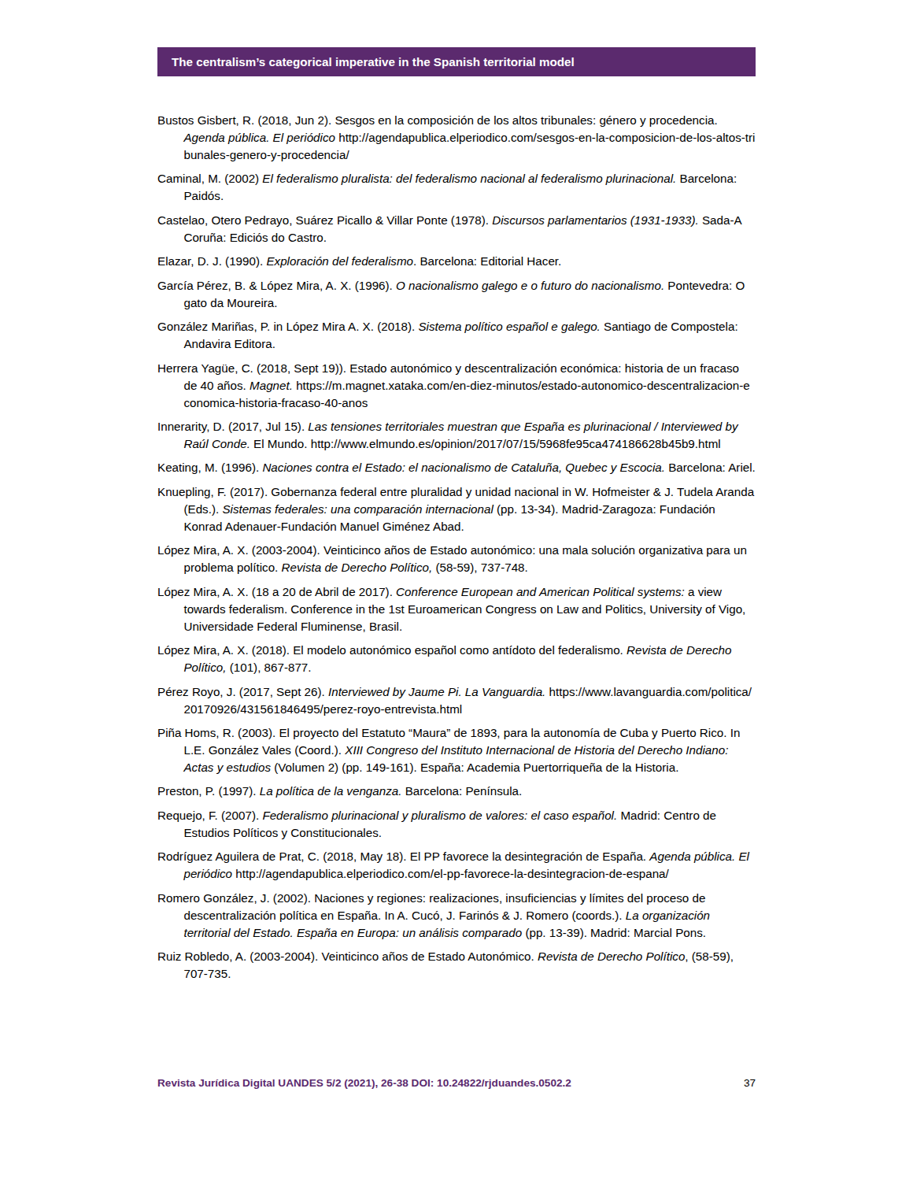The centralism’s categorical imperative in the Spanish territorial model
Bustos Gisbert, R. (2018, Jun 2). Sesgos en la composición de los altos tribunales: género y procedencia. Agenda pública. El periódico http://agendapublica.elperiodico.com/sesgos-en-la-composicion-de-los-altos-tribunales-genero-y-procedencia/
Caminal, M. (2002) El federalismo pluralista: del federalismo nacional al federalismo plurinacional. Barcelona: Paidós.
Castelao, Otero Pedrayo, Suárez Picallo & Villar Ponte (1978). Discursos parlamentarios (1931-1933). Sada-A Coruña: Ediciós do Castro.
Elazar, D. J. (1990). Exploración del federalismo. Barcelona: Editorial Hacer.
García Pérez, B. & López Mira, A. X. (1996). O nacionalismo galego e o futuro do nacionalismo. Pontevedra: O gato da Moureira.
González Mariñas, P. in López Mira A. X. (2018). Sistema político español e galego. Santiago de Compostela: Andavira Editora.
Herrera Yagüe, C. (2018, Sept 19)). Estado autonómico y descentralización económica: historia de un fracaso de 40 años. Magnet. https://m.magnet.xataka.com/en-diez-minutos/estado-autonomico-descentralizacion-economica-historia-fracaso-40-anos
Innerarity, D. (2017, Jul 15). Las tensiones territoriales muestran que España es plurinacional / Interviewed by Raúl Conde. El Mundo. http://www.elmundo.es/opinion/2017/07/15/5968fe95ca474186628b45b9.html
Keating, M. (1996). Naciones contra el Estado: el nacionalismo de Cataluña, Quebec y Escocia. Barcelona: Ariel.
Knuepling, F. (2017). Gobernanza federal entre pluralidad y unidad nacional in W. Hofmeister & J. Tudela Aranda (Eds.). Sistemas federales: una comparación internacional (pp. 13-34). Madrid-Zaragoza: Fundación Konrad Adenauer-Fundación Manuel Giménez Abad.
López Mira, A. X. (2003-2004). Veinticinco años de Estado autonómico: una mala solución organizativa para un problema político. Revista de Derecho Político, (58-59), 737-748.
López Mira, A. X. (18 a 20 de Abril de 2017). Conference European and American Political systems: a view towards federalism. Conference in the 1st Euroamerican Congress on Law and Politics, University of Vigo, Universidade Federal Fluminense, Brasil.
López Mira, A. X. (2018). El modelo autonómico español como antídoto del federalismo. Revista de Derecho Político, (101), 867-877.
Pérez Royo, J. (2017, Sept 26). Interviewed by Jaume Pi. La Vanguardia. https://www.lavanguardia.com/politica/20170926/431561846495/perez-royo-entrevista.html
Piña Homs, R. (2003). El proyecto del Estatuto “Maura” de 1893, para la autonomía de Cuba y Puerto Rico. In L.E. González Vales (Coord.). XIII Congreso del Instituto Internacional de Historia del Derecho Indiano: Actas y estudios (Volumen 2) (pp. 149-161). España: Academia Puertorriqueña de la Historia.
Preston, P. (1997). La política de la venganza. Barcelona: Península.
Requejo, F. (2007). Federalismo plurinacional y pluralismo de valores: el caso español. Madrid: Centro de Estudios Políticos y Constitucionales.
Rodríguez Aguilera de Prat, C. (2018, May 18). El PP favorece la desintegración de España. Agenda pública. El periódico http://agendapublica.elperiodico.com/el-pp-favorece-la-desintegracion-de-espana/
Romero González, J. (2002). Naciones y regiones: realizaciones, insuficiencias y límites del proceso de descentralización política en España. In A. Cucó, J. Farinós & J. Romero (coords.). La organización territorial del Estado. España en Europa: un análisis comparado (pp. 13-39). Madrid: Marcial Pons.
Ruiz Robledo, A. (2003-2004). Veinticinco años de Estado Autonómico. Revista de Derecho Político, (58-59), 707-735.
Revista Jurídica Digital UANDES 5/2 (2021), 26-38 DOI: 10.24822/rjduandes.0502.2 37